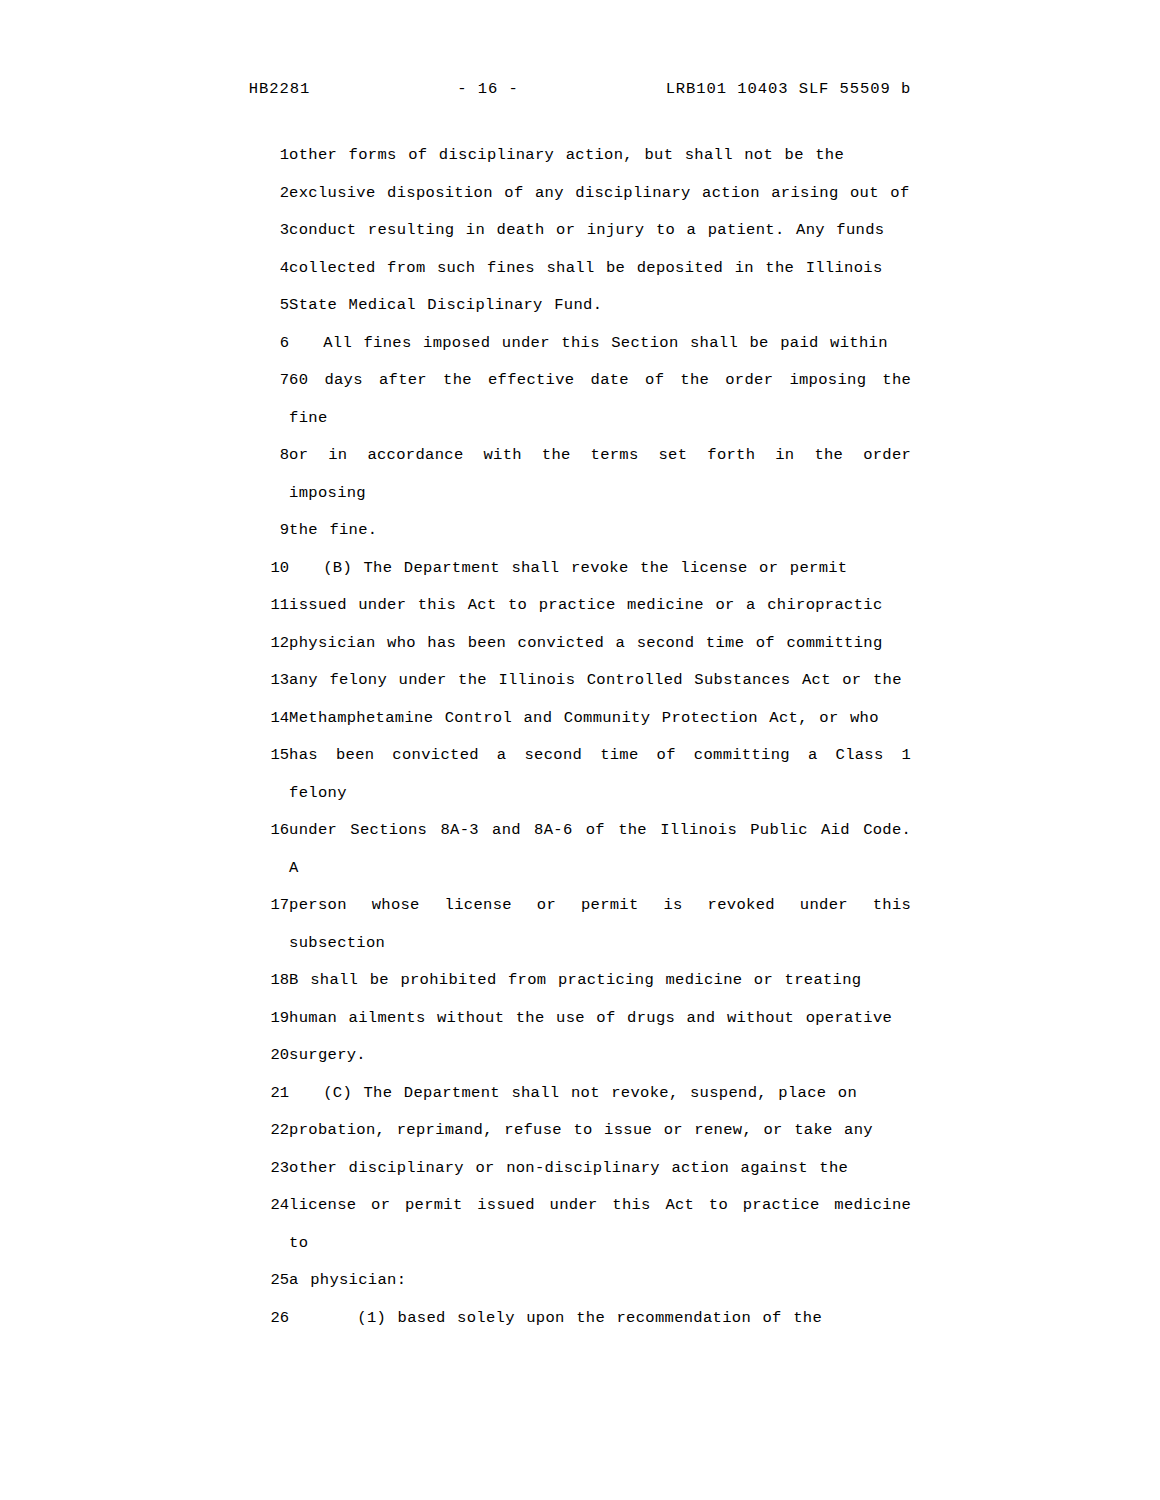HB2281 - 16 - LRB101 10403 SLF 55509 b
| 1 | other forms of disciplinary action, but shall not be the |
| 2 | exclusive disposition of any disciplinary action arising out of |
| 3 | conduct resulting in death or injury to a patient. Any funds |
| 4 | collected from such fines shall be deposited in the Illinois |
| 5 | State Medical Disciplinary Fund. |
| 6 | All fines imposed under this Section shall be paid within |
| 7 | 60 days after the effective date of the order imposing the fine |
| 8 | or in accordance with the terms set forth in the order imposing |
| 9 | the fine. |
| 10 | (B) The Department shall revoke the license or permit |
| 11 | issued under this Act to practice medicine or a chiropractic |
| 12 | physician who has been convicted a second time of committing |
| 13 | any felony under the Illinois Controlled Substances Act or the |
| 14 | Methamphetamine Control and Community Protection Act, or who |
| 15 | has been convicted a second time of committing a Class 1 felony |
| 16 | under Sections 8A-3 and 8A-6 of the Illinois Public Aid Code. A |
| 17 | person whose license or permit is revoked under this subsection |
| 18 | B shall be prohibited from practicing medicine or treating |
| 19 | human ailments without the use of drugs and without operative |
| 20 | surgery. |
| 21 | (C) The Department shall not revoke, suspend, place on |
| 22 | probation, reprimand, refuse to issue or renew, or take any |
| 23 | other disciplinary or non-disciplinary action against the |
| 24 | license or permit issued under this Act to practice medicine to |
| 25 | a physician: |
| 26 | (1) based solely upon the recommendation of the |